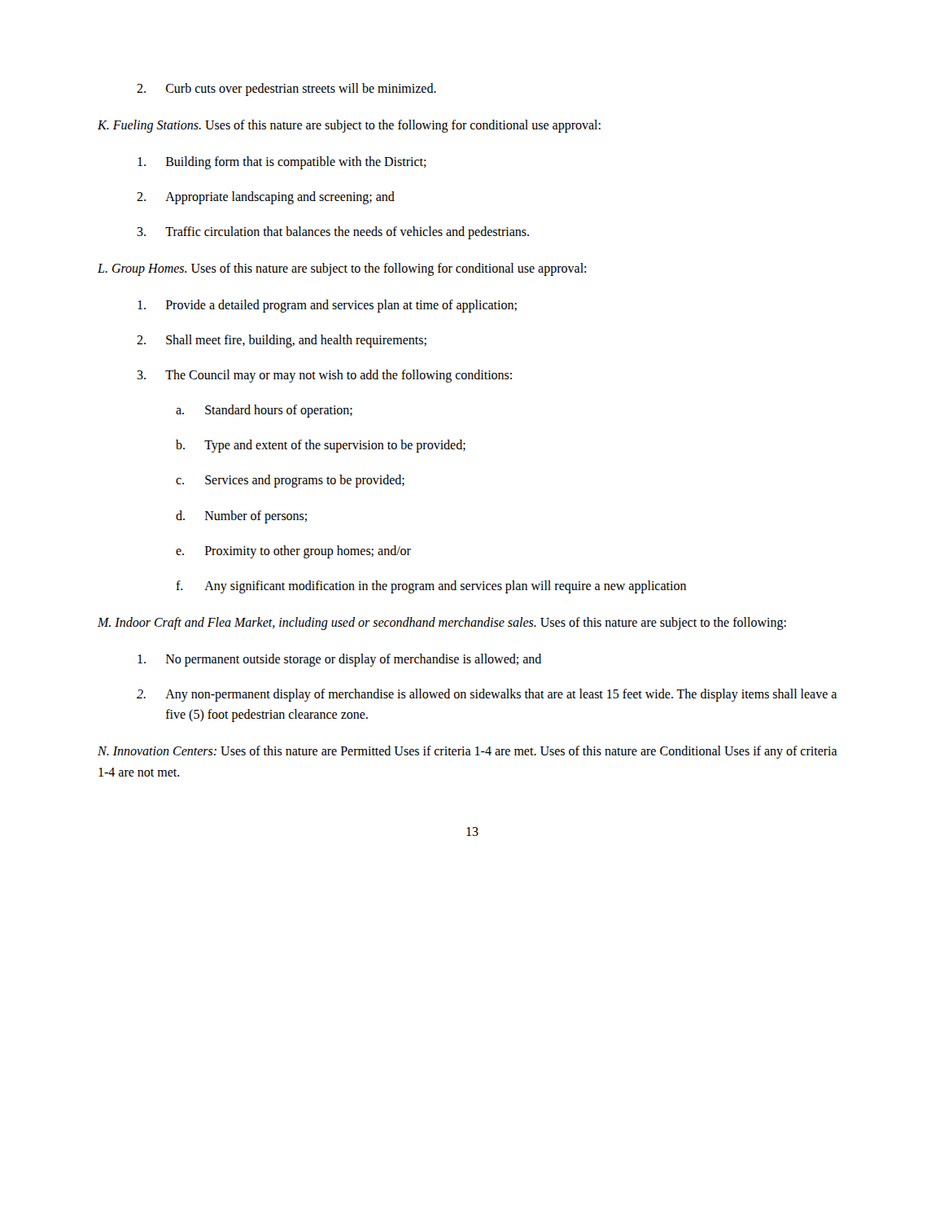2. Curb cuts over pedestrian streets will be minimized.
K. Fueling Stations. Uses of this nature are subject to the following for conditional use approval:
1. Building form that is compatible with the District;
2. Appropriate landscaping and screening; and
3. Traffic circulation that balances the needs of vehicles and pedestrians.
L. Group Homes. Uses of this nature are subject to the following for conditional use approval:
1. Provide a detailed program and services plan at time of application;
2. Shall meet fire, building, and health requirements;
3. The Council may or may not wish to add the following conditions:
a. Standard hours of operation;
b. Type and extent of the supervision to be provided;
c. Services and programs to be provided;
d. Number of persons;
e. Proximity to other group homes; and/or
f. Any significant modification in the program and services plan will require a new application
M. Indoor Craft and Flea Market, including used or secondhand merchandise sales. Uses of this nature are subject to the following:
1. No permanent outside storage or display of merchandise is allowed; and
2. Any non-permanent display of merchandise is allowed on sidewalks that are at least 15 feet wide. The display items shall leave a five (5) foot pedestrian clearance zone.
N. Innovation Centers: Uses of this nature are Permitted Uses if criteria 1-4 are met. Uses of this nature are Conditional Uses if any of criteria 1-4 are not met.
13